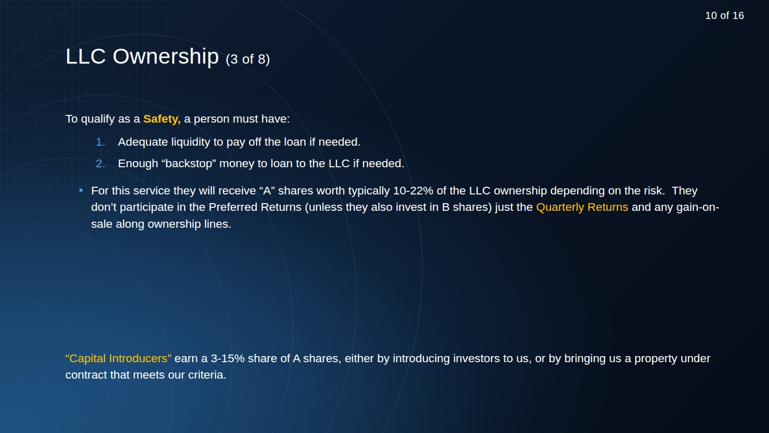10 of 16
LLC Ownership (3 of 8)
To qualify as a Safety, a person must have:
Adequate liquidity to pay off the loan if needed.
Enough “backstop” money to loan to the LLC if needed.
For this service they will receive “A” shares worth typically 10-22% of the LLC ownership depending on the risk. They don’t participate in the Preferred Returns (unless they also invest in B shares) just the Quarterly Returns and any gain-on-sale along ownership lines.
“Capital Introducers” earn a 3-15% share of A shares, either by introducing investors to us, or by bringing us a property under contract that meets our criteria.